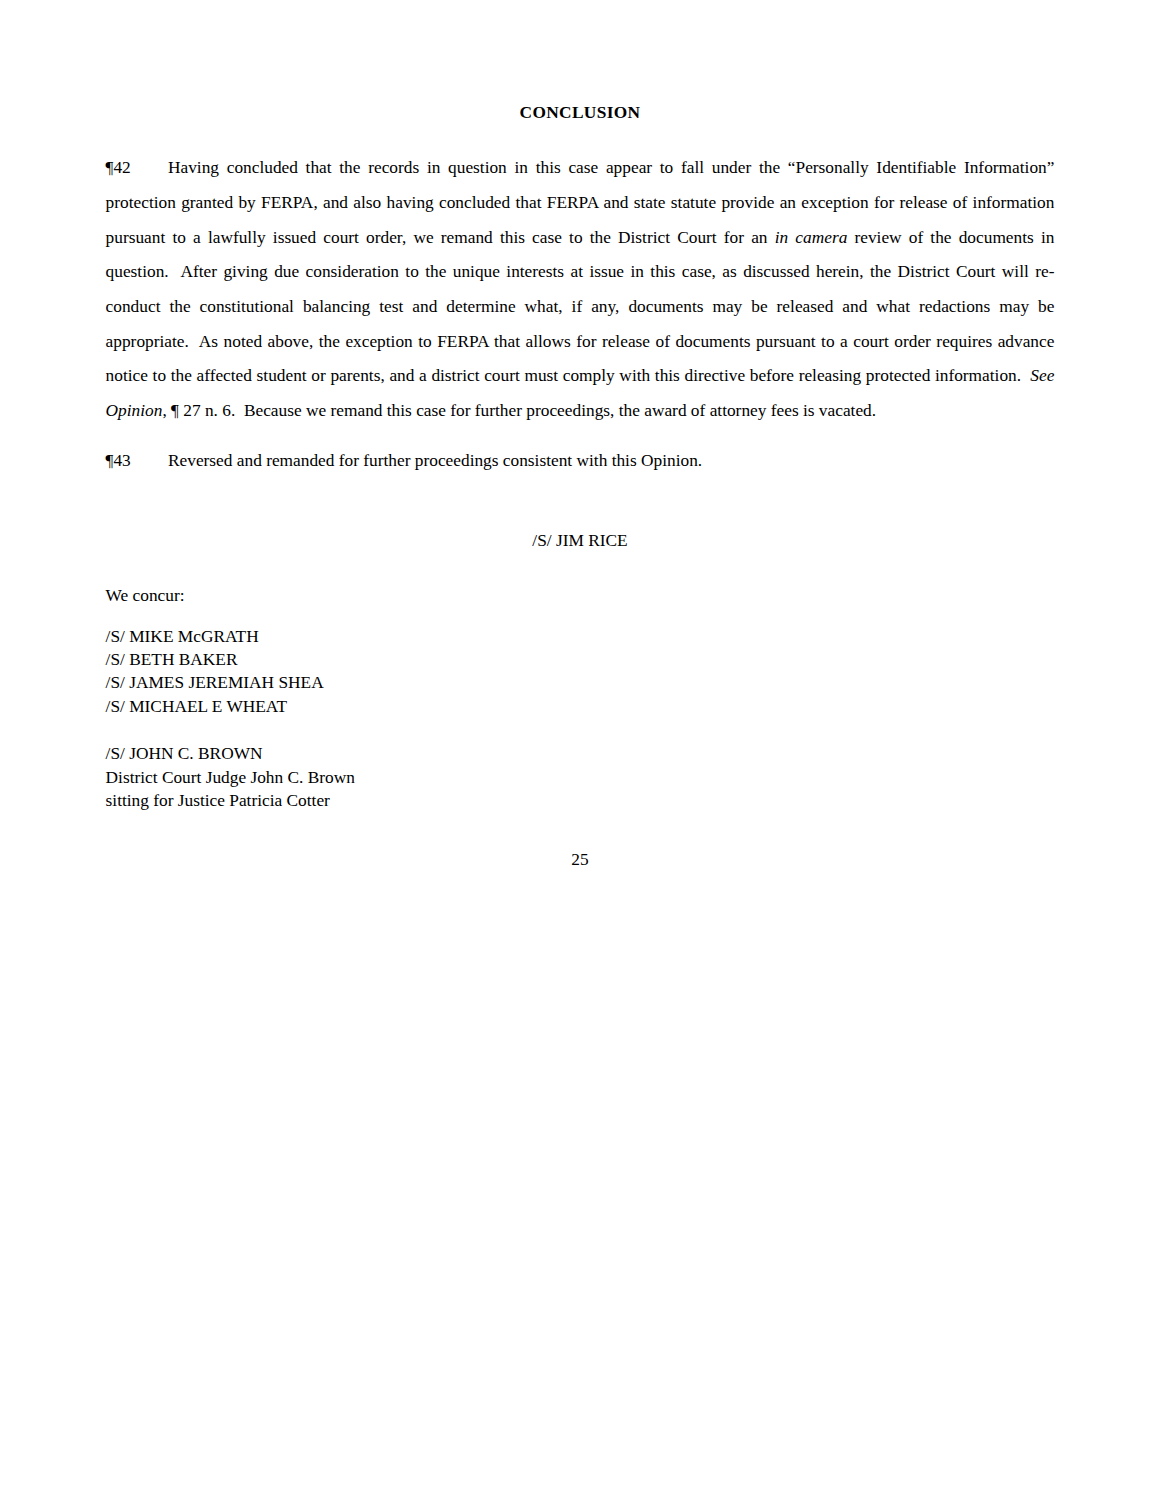CONCLUSION
¶42 Having concluded that the records in question in this case appear to fall under the “Personally Identifiable Information” protection granted by FERPA, and also having concluded that FERPA and state statute provide an exception for release of information pursuant to a lawfully issued court order, we remand this case to the District Court for an in camera review of the documents in question. After giving due consideration to the unique interests at issue in this case, as discussed herein, the District Court will re-conduct the constitutional balancing test and determine what, if any, documents may be released and what redactions may be appropriate. As noted above, the exception to FERPA that allows for release of documents pursuant to a court order requires advance notice to the affected student or parents, and a district court must comply with this directive before releasing protected information. See Opinion, ¶ 27 n. 6. Because we remand this case for further proceedings, the award of attorney fees is vacated.
¶43 Reversed and remanded for further proceedings consistent with this Opinion.
/S/ JIM RICE
We concur:
/S/ MIKE McGRATH
/S/ BETH BAKER
/S/ JAMES JEREMIAH SHEA
/S/ MICHAEL E WHEAT
/S/ JOHN C. BROWN
District Court Judge John C. Brown
sitting for Justice Patricia Cotter
25